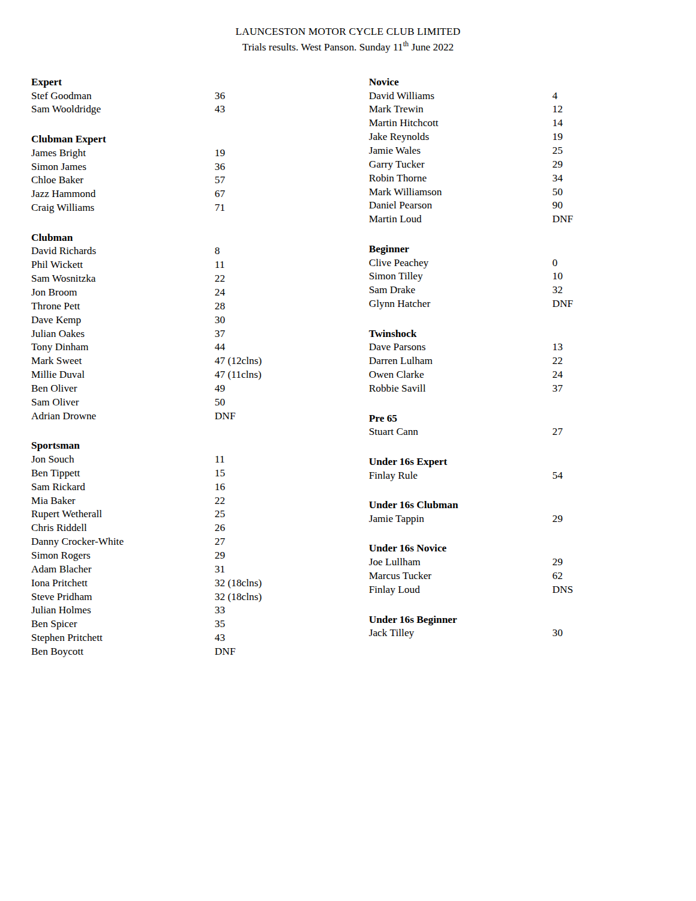LAUNCESTON MOTOR CYCLE CLUB LIMITED
Trials results. West Panson. Sunday 11th June 2022
Expert
| Stef Goodman | 36 |
| Sam Wooldridge | 43 |
Clubman Expert
| James Bright | 19 |
| Simon James | 36 |
| Chloe Baker | 57 |
| Jazz Hammond | 67 |
| Craig Williams | 71 |
Clubman
| David Richards | 8 |
| Phil Wickett | 11 |
| Sam Wosnitzka | 22 |
| Jon Broom | 24 |
| Throne Pett | 28 |
| Dave Kemp | 30 |
| Julian Oakes | 37 |
| Tony Dinham | 44 |
| Mark Sweet | 47 (12clns) |
| Millie Duval | 47 (11clns) |
| Ben Oliver | 49 |
| Sam Oliver | 50 |
| Adrian Drowne | DNF |
Sportsman
| Jon Souch | 11 |
| Ben Tippett | 15 |
| Sam Rickard | 16 |
| Mia Baker | 22 |
| Rupert Wetherall | 25 |
| Chris Riddell | 26 |
| Danny Crocker-White | 27 |
| Simon Rogers | 29 |
| Adam Blacher | 31 |
| Iona Pritchett | 32 (18clns) |
| Steve Pridham | 32 (18clns) |
| Julian Holmes | 33 |
| Ben Spicer | 35 |
| Stephen Pritchett | 43 |
| Ben Boycott | DNF |
Novice
| David Williams | 4 |
| Mark Trewin | 12 |
| Martin Hitchcott | 14 |
| Jake Reynolds | 19 |
| Jamie Wales | 25 |
| Garry Tucker | 29 |
| Robin Thorne | 34 |
| Mark Williamson | 50 |
| Daniel Pearson | 90 |
| Martin Loud | DNF |
Beginner
| Clive Peachey | 0 |
| Simon Tilley | 10 |
| Sam Drake | 32 |
| Glynn Hatcher | DNF |
Twinshock
| Dave Parsons | 13 |
| Darren Lulham | 22 |
| Owen Clarke | 24 |
| Robbie Savill | 37 |
Pre 65
| Stuart Cann | 27 |
Under 16s Expert
| Finlay Rule | 54 |
Under 16s Clubman
| Jamie Tappin | 29 |
Under 16s Novice
| Joe Lullham | 29 |
| Marcus Tucker | 62 |
| Finlay Loud | DNS |
Under 16s Beginner
| Jack Tilley | 30 |